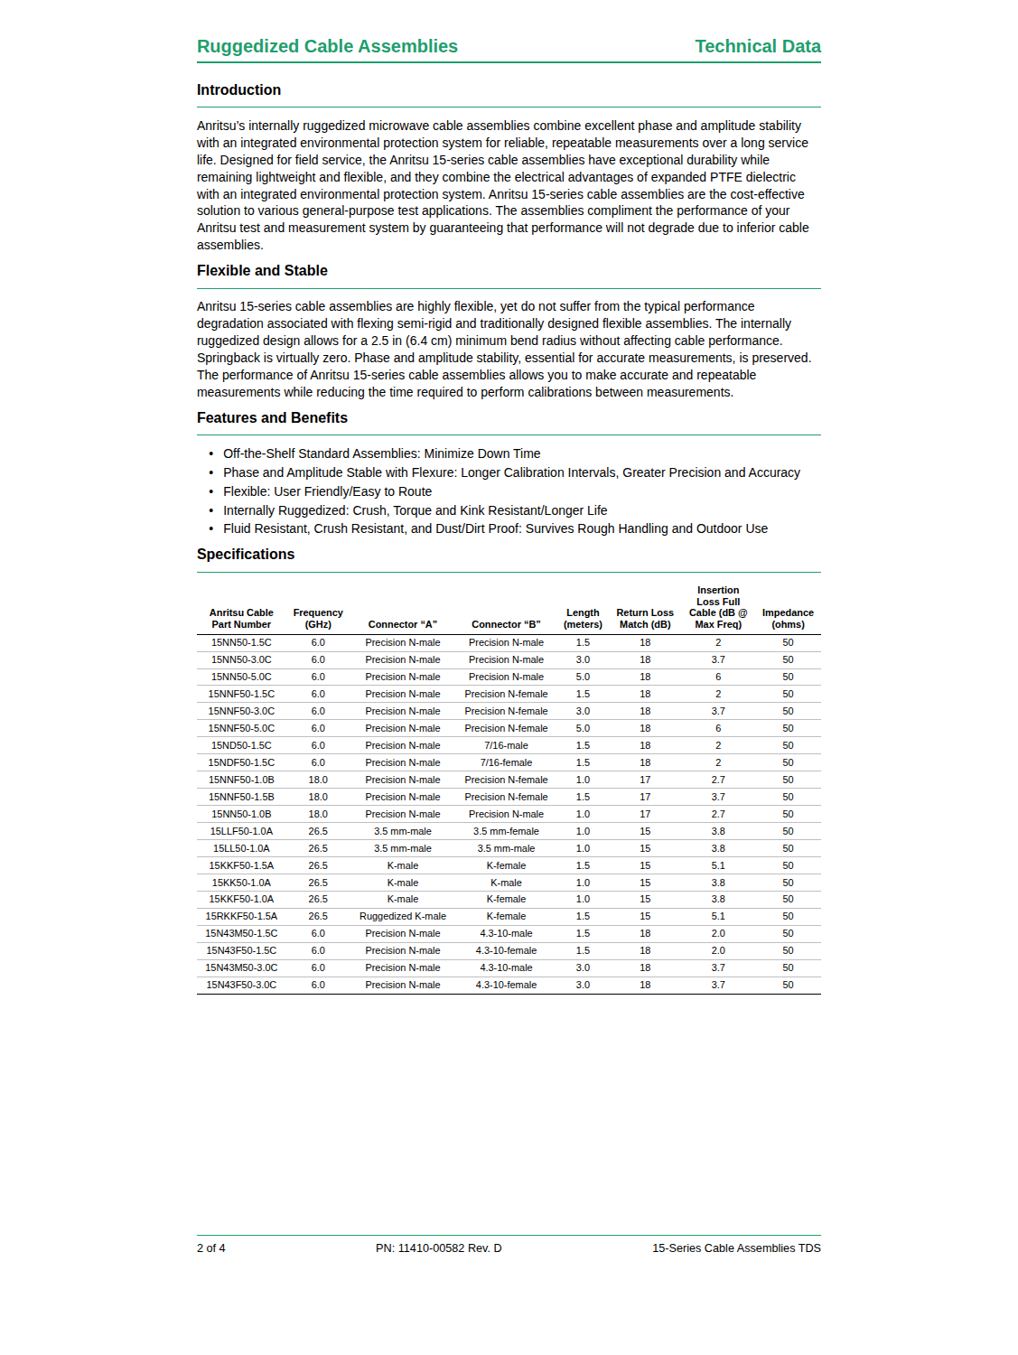Ruggedized Cable Assemblies Technical Data
Introduction
Anritsu’s internally ruggedized microwave cable assemblies combine excellent phase and amplitude stability with an integrated environmental protection system for reliable, repeatable measurements over a long service life. Designed for field service, the Anritsu 15-series cable assemblies have exceptional durability while remaining lightweight and flexible, and they combine the electrical advantages of expanded PTFE dielectric with an integrated environmental protection system. Anritsu 15-series cable assemblies are the cost-effective solution to various general-purpose test applications. The assemblies compliment the performance of your Anritsu test and measurement system by guaranteeing that performance will not degrade due to inferior cable assemblies.
Flexible and Stable
Anritsu 15-series cable assemblies are highly flexible, yet do not suffer from the typical performance degradation associated with flexing semi-rigid and traditionally designed flexible assemblies. The internally ruggedized design allows for a 2.5 in (6.4 cm) minimum bend radius without affecting cable performance. Springback is virtually zero. Phase and amplitude stability, essential for accurate measurements, is preserved. The performance of Anritsu 15-series cable assemblies allows you to make accurate and repeatable measurements while reducing the time required to perform calibrations between measurements.
Features and Benefits
Off-the-Shelf Standard Assemblies: Minimize Down Time
Phase and Amplitude Stable with Flexure: Longer Calibration Intervals, Greater Precision and Accuracy
Flexible: User Friendly/Easy to Route
Internally Ruggedized: Crush, Torque and Kink Resistant/Longer Life
Fluid Resistant, Crush Resistant, and Dust/Dirt Proof: Survives Rough Handling and Outdoor Use
Specifications
| Anritsu Cable Part Number | Frequency (GHz) | Connector “A” | Connector “B” | Length (meters) | Return Loss Match (dB) | Insertion Loss Full Cable (dB @ Max Freq) | Impedance (ohms) |
| --- | --- | --- | --- | --- | --- | --- | --- |
| 15NN50-1.5C | 6.0 | Precision N-male | Precision N-male | 1.5 | 18 | 2 | 50 |
| 15NN50-3.0C | 6.0 | Precision N-male | Precision N-male | 3.0 | 18 | 3.7 | 50 |
| 15NN50-5.0C | 6.0 | Precision N-male | Precision N-male | 5.0 | 18 | 6 | 50 |
| 15NNF50-1.5C | 6.0 | Precision N-male | Precision N-female | 1.5 | 18 | 2 | 50 |
| 15NNF50-3.0C | 6.0 | Precision N-male | Precision N-female | 3.0 | 18 | 3.7 | 50 |
| 15NNF50-5.0C | 6.0 | Precision N-male | Precision N-female | 5.0 | 18 | 6 | 50 |
| 15ND50-1.5C | 6.0 | Precision N-male | 7/16-male | 1.5 | 18 | 2 | 50 |
| 15NDF50-1.5C | 6.0 | Precision N-male | 7/16-female | 1.5 | 18 | 2 | 50 |
| 15NNF50-1.0B | 18.0 | Precision N-male | Precision N-female | 1.0 | 17 | 2.7 | 50 |
| 15NNF50-1.5B | 18.0 | Precision N-male | Precision N-female | 1.5 | 17 | 3.7 | 50 |
| 15NN50-1.0B | 18.0 | Precision N-male | Precision N-male | 1.0 | 17 | 2.7 | 50 |
| 15LLF50-1.0A | 26.5 | 3.5 mm-male | 3.5 mm-female | 1.0 | 15 | 3.8 | 50 |
| 15LL50-1.0A | 26.5 | 3.5 mm-male | 3.5 mm-male | 1.0 | 15 | 3.8 | 50 |
| 15KKF50-1.5A | 26.5 | K-male | K-female | 1.5 | 15 | 5.1 | 50 |
| 15KK50-1.0A | 26.5 | K-male | K-male | 1.0 | 15 | 3.8 | 50 |
| 15KKF50-1.0A | 26.5 | K-male | K-female | 1.0 | 15 | 3.8 | 50 |
| 15RKKF50-1.5A | 26.5 | Ruggedized K-male | K-female | 1.5 | 15 | 5.1 | 50 |
| 15N43M50-1.5C | 6.0 | Precision N-male | 4.3-10-male | 1.5 | 18 | 2.0 | 50 |
| 15N43F50-1.5C | 6.0 | Precision N-male | 4.3-10-female | 1.5 | 18 | 2.0 | 50 |
| 15N43M50-3.0C | 6.0 | Precision N-male | 4.3-10-male | 3.0 | 18 | 3.7 | 50 |
| 15N43F50-3.0C | 6.0 | Precision N-male | 4.3-10-female | 3.0 | 18 | 3.7 | 50 |
2 of 4 PN: 11410-00582 Rev. D 15-Series Cable Assemblies TDS